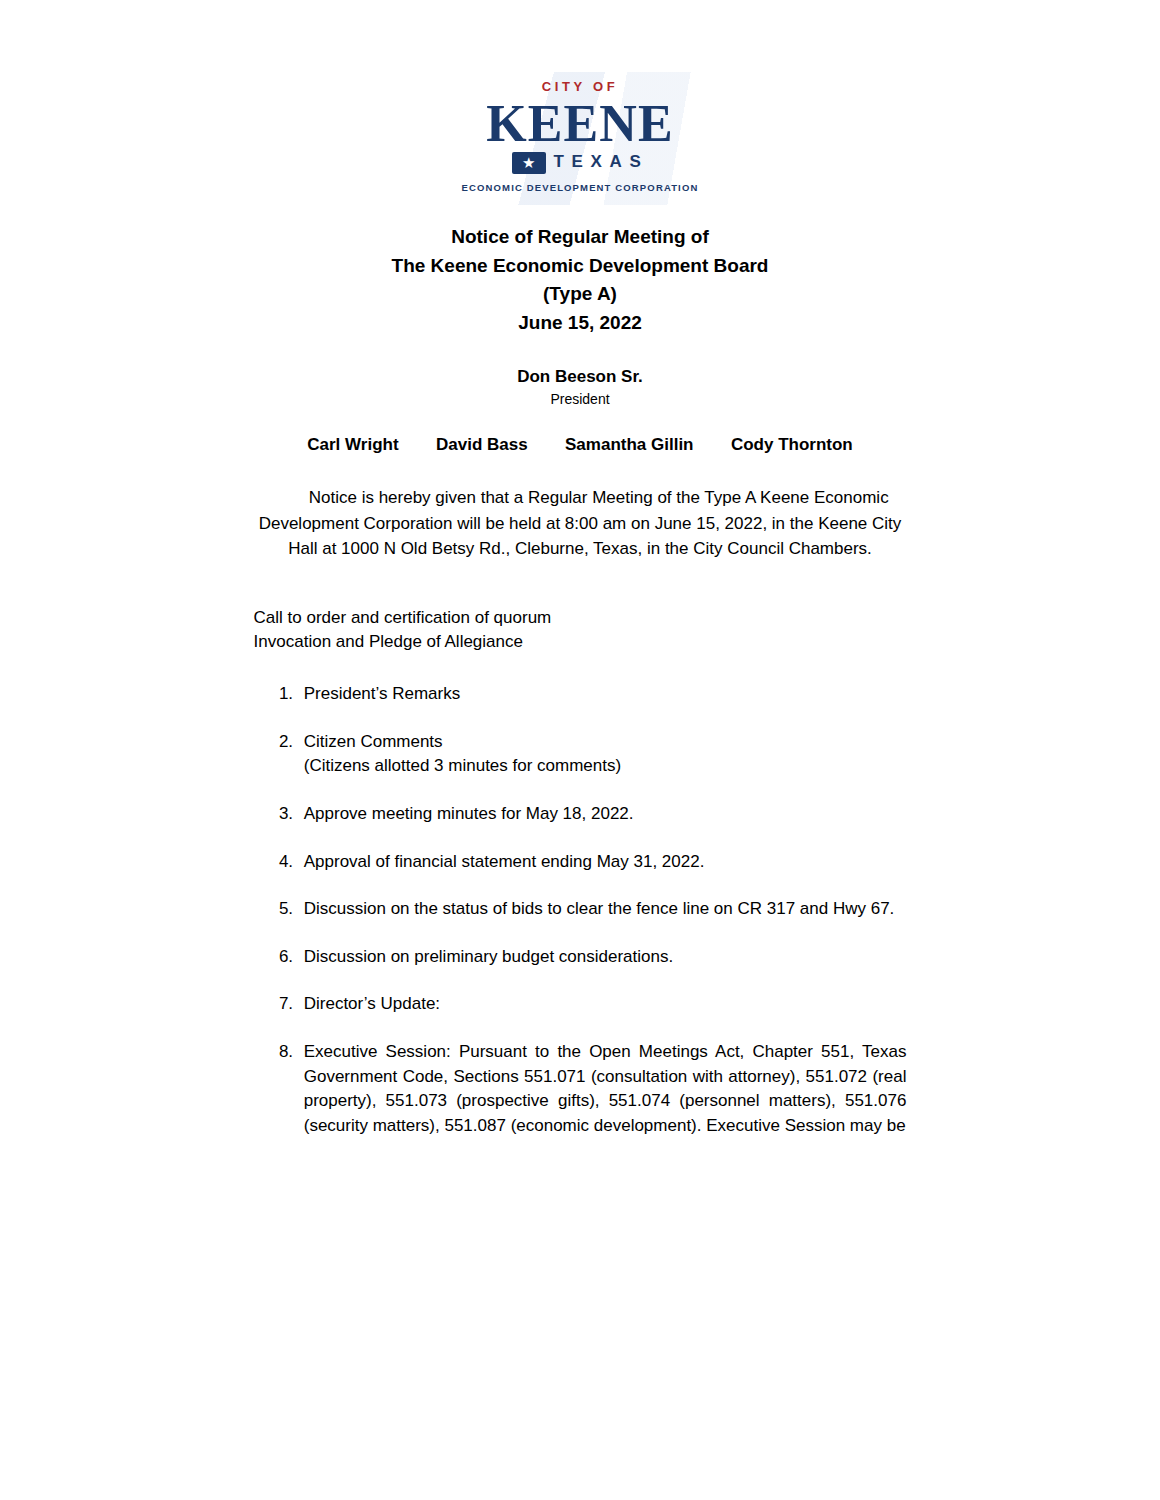CITY OF
KEENE
TEXAS
ECONOMIC DEVELOPMENT CORPORATION
Notice of Regular Meeting of The Keene Economic Development Board (Type A) June 15, 2022
Don Beeson Sr.
President
Carl Wright David Bass Samantha Gillin Cody Thornton
Notice is hereby given that a Regular Meeting of the Type A Keene Economic Development Corporation will be held at 8:00 am on June 15, 2022, in the Keene City Hall at 1000 N Old Betsy Rd., Cleburne, Texas, in the City Council Chambers.
Call to order and certification of quorum
Invocation and Pledge of Allegiance
President’s Remarks
Citizen Comments (Citizens allotted 3 minutes for comments)
Approve meeting minutes for May 18, 2022.
Approval of financial statement ending May 31, 2022.
Discussion on the status of bids to clear the fence line on CR 317 and Hwy 67.
Discussion on preliminary budget considerations.
Director’s Update:
Executive Session: Pursuant to the Open Meetings Act, Chapter 551, Texas Government Code, Sections 551.071 (consultation with attorney), 551.072 (real property), 551.073 (prospective gifts), 551.074 (personnel matters), 551.076 (security matters), 551.087 (economic development). Executive Session may be